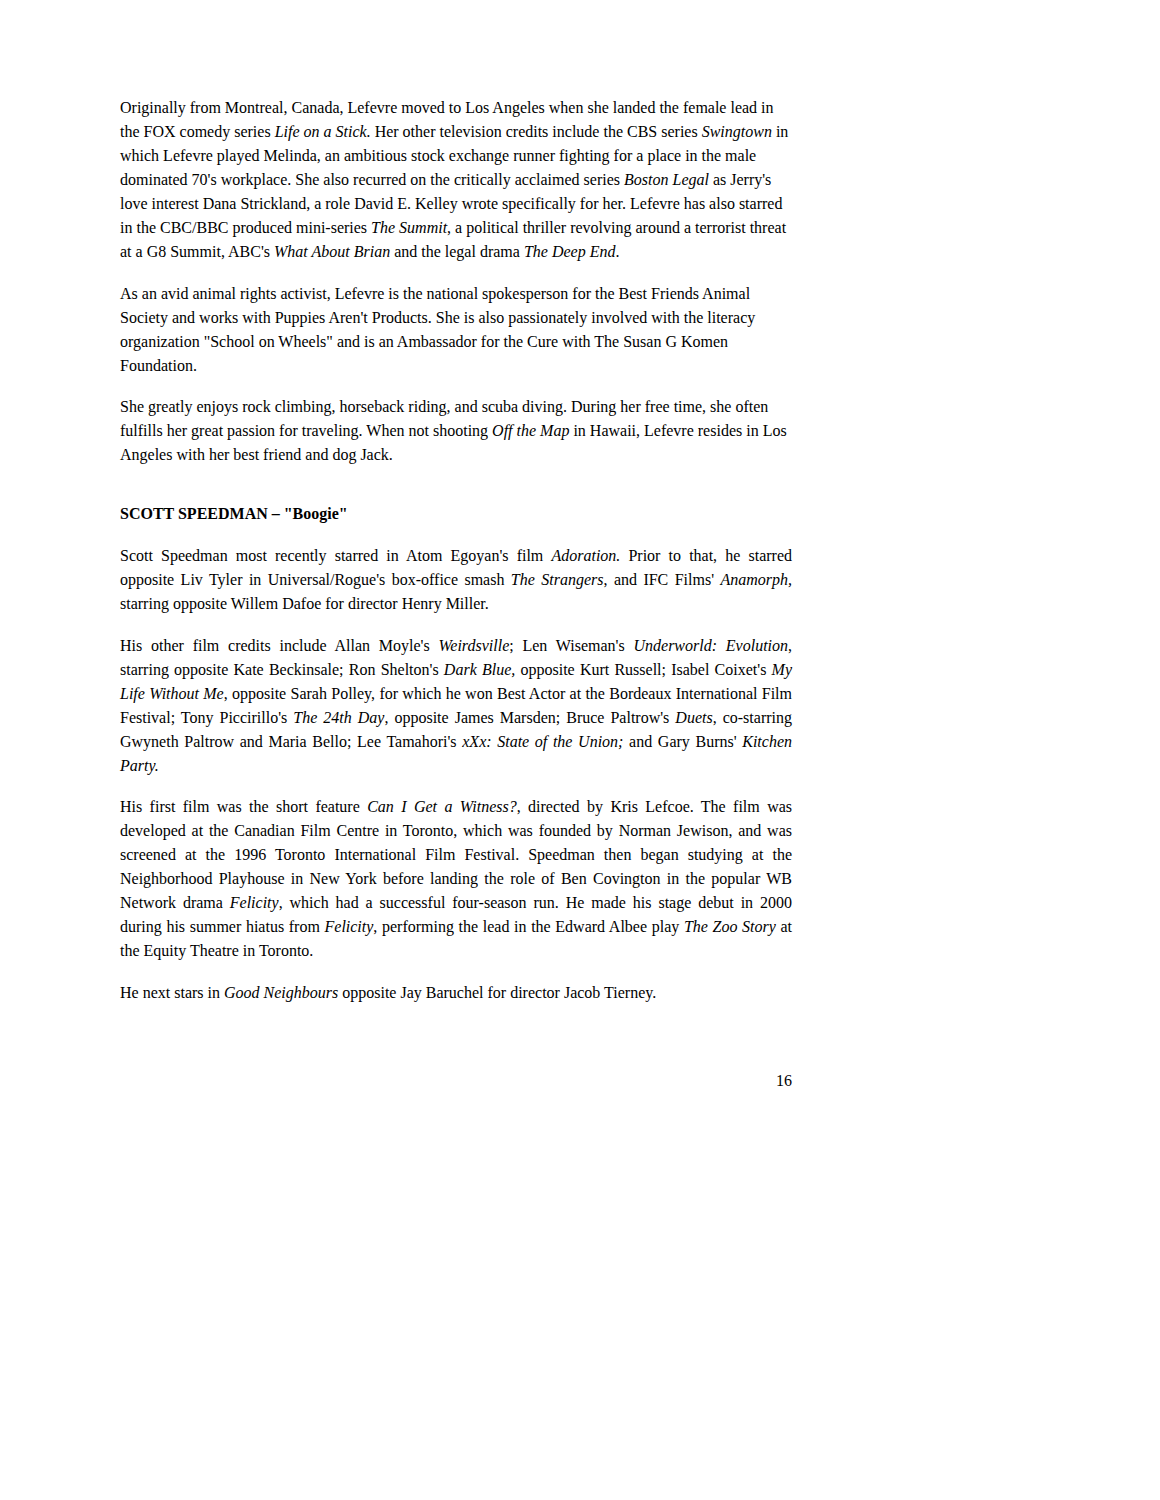Originally from Montreal, Canada, Lefevre moved to Los Angeles when she landed the female lead in the FOX comedy series Life on a Stick. Her other television credits include the CBS series Swingtown in which Lefevre played Melinda, an ambitious stock exchange runner fighting for a place in the male dominated 70's workplace. She also recurred on the critically acclaimed series Boston Legal as Jerry's love interest Dana Strickland, a role David E. Kelley wrote specifically for her. Lefevre has also starred in the CBC/BBC produced mini-series The Summit, a political thriller revolving around a terrorist threat at a G8 Summit, ABC's What About Brian and the legal drama The Deep End.
As an avid animal rights activist, Lefevre is the national spokesperson for the Best Friends Animal Society and works with Puppies Aren't Products. She is also passionately involved with the literacy organization "School on Wheels" and is an Ambassador for the Cure with The Susan G Komen Foundation.
She greatly enjoys rock climbing, horseback riding, and scuba diving. During her free time, she often fulfills her great passion for traveling. When not shooting Off the Map in Hawaii, Lefevre resides in Los Angeles with her best friend and dog Jack.
SCOTT SPEEDMAN – "Boogie"
Scott Speedman most recently starred in Atom Egoyan's film Adoration. Prior to that, he starred opposite Liv Tyler in Universal/Rogue's box-office smash The Strangers, and IFC Films' Anamorph, starring opposite Willem Dafoe for director Henry Miller.
His other film credits include Allan Moyle's Weirdsville; Len Wiseman's Underworld: Evolution, starring opposite Kate Beckinsale; Ron Shelton's Dark Blue, opposite Kurt Russell; Isabel Coixet's My Life Without Me, opposite Sarah Polley, for which he won Best Actor at the Bordeaux International Film Festival; Tony Piccirillo's The 24th Day, opposite James Marsden; Bruce Paltrow's Duets, co-starring Gwyneth Paltrow and Maria Bello; Lee Tamahori's xXx: State of the Union; and Gary Burns' Kitchen Party.
His first film was the short feature Can I Get a Witness?, directed by Kris Lefcoe. The film was developed at the Canadian Film Centre in Toronto, which was founded by Norman Jewison, and was screened at the 1996 Toronto International Film Festival. Speedman then began studying at the Neighborhood Playhouse in New York before landing the role of Ben Covington in the popular WB Network drama Felicity, which had a successful four-season run. He made his stage debut in 2000 during his summer hiatus from Felicity, performing the lead in the Edward Albee play The Zoo Story at the Equity Theatre in Toronto.
He next stars in Good Neighbours opposite Jay Baruchel for director Jacob Tierney.
16